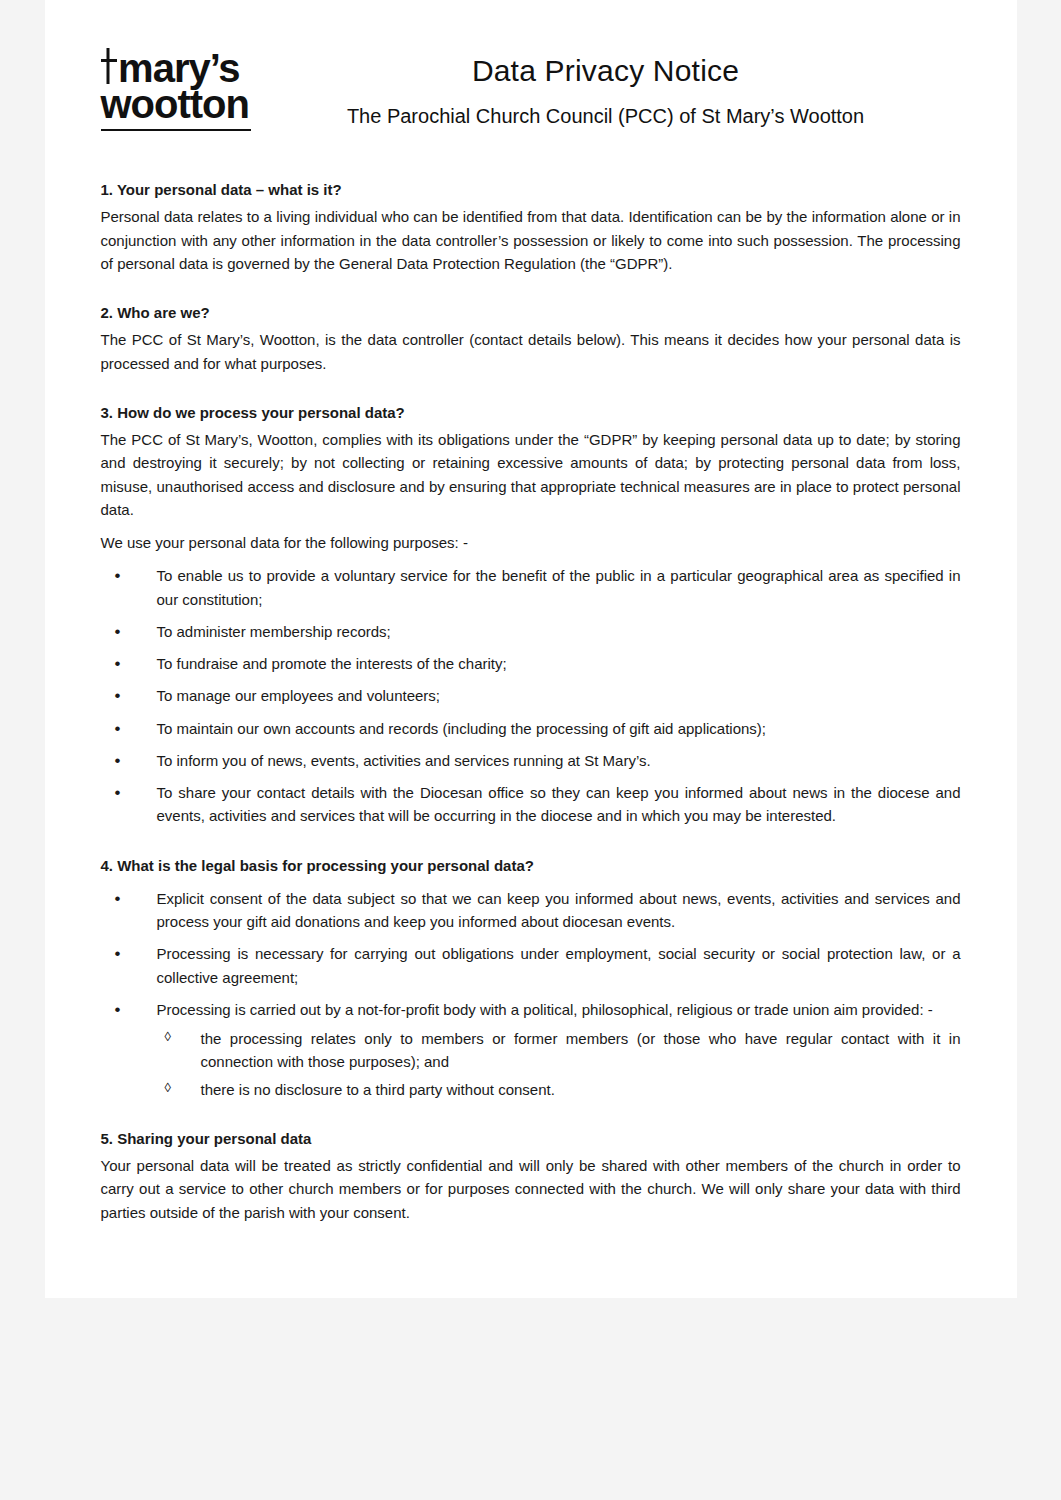mary’s
wootton
Data Privacy Notice
The Parochial Church Council (PCC) of St Mary’s Wootton
1. Your personal data – what is it?
Personal data relates to a living individual who can be identified from that data. Identification can be by the information alone or in conjunction with any other information in the data controller’s possession or likely to come into such possession. The processing of personal data is governed by the General Data Protection Regulation (the “GDPR”).
2. Who are we?
The PCC of St Mary’s, Wootton, is the data controller (contact details below). This means it decides how your personal data is processed and for what purposes.
3. How do we process your personal data?
The PCC of St Mary’s, Wootton, complies with its obligations under the “GDPR” by keeping personal data up to date; by storing and destroying it securely; by not collecting or retaining excessive amounts of data; by protecting personal data from loss, misuse, unauthorised access and disclosure and by ensuring that appropriate technical measures are in place to protect personal data.
We use your personal data for the following purposes: -
To enable us to provide a voluntary service for the benefit of the public in a particular geographical area as specified in our constitution;
To administer membership records;
To fundraise and promote the interests of the charity;
To manage our employees and volunteers;
To maintain our own accounts and records (including the processing of gift aid applications);
To inform you of news, events, activities and services running at St Mary’s.
To share your contact details with the Diocesan office so they can keep you informed about news in the diocese and events, activities and services that will be occurring in the diocese and in which you may be interested.
4. What is the legal basis for processing your personal data?
Explicit consent of the data subject so that we can keep you informed about news, events, activities and services and process your gift aid donations and keep you informed about diocesan events.
Processing is necessary for carrying out obligations under employment, social security or social protection law, or a collective agreement;
Processing is carried out by a not-for-profit body with a political, philosophical, religious or trade union aim provided: -
the processing relates only to members or former members (or those who have regular contact with it in connection with those purposes); and
there is no disclosure to a third party without consent.
5. Sharing your personal data
Your personal data will be treated as strictly confidential and will only be shared with other members of the church in order to carry out a service to other church members or for purposes connected with the church. We will only share your data with third parties outside of the parish with your consent.